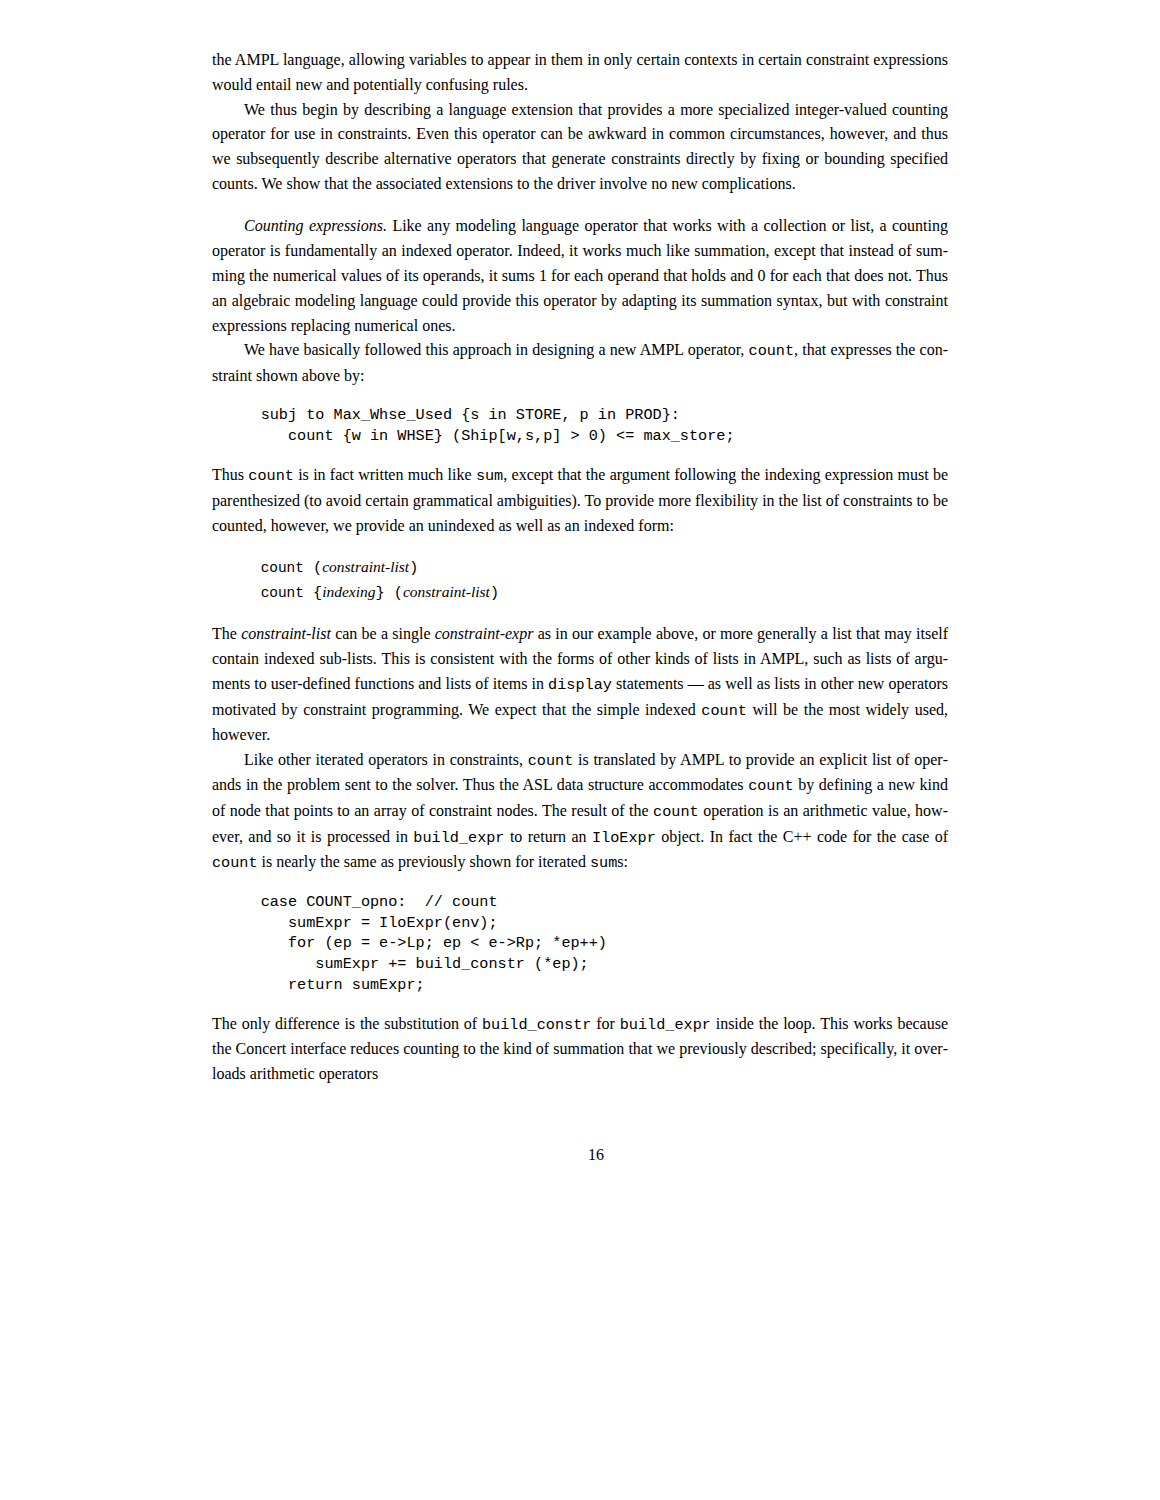the AMPL language, allowing variables to appear in them in only certain contexts in certain constraint expressions would entail new and potentially confusing rules.
We thus begin by describing a language extension that provides a more specialized integer-valued counting operator for use in constraints. Even this operator can be awkward in common circumstances, however, and thus we subsequently describe alternative operators that generate constraints directly by fixing or bounding specified counts. We show that the associated extensions to the driver involve no new complications.
Counting expressions. Like any modeling language operator that works with a collection or list, a counting operator is fundamentally an indexed operator. Indeed, it works much like summation, except that instead of summing the numerical values of its operands, it sums 1 for each operand that holds and 0 for each that does not. Thus an algebraic modeling language could provide this operator by adapting its summation syntax, but with constraint expressions replacing numerical ones.
We have basically followed this approach in designing a new AMPL operator, count, that expresses the constraint shown above by:
subj to Max_Whse_Used {s in STORE, p in PROD}:
   count {w in WHSE} (Ship[w,s,p] > 0) <= max_store;
Thus count is in fact written much like sum, except that the argument following the indexing expression must be parenthesized (to avoid certain grammatical ambiguities). To provide more flexibility in the list of constraints to be counted, however, we provide an unindexed as well as an indexed form:
count (constraint-list)
count {indexing} (constraint-list)
The constraint-list can be a single constraint-expr as in our example above, or more generally a list that may itself contain indexed sub-lists. This is consistent with the forms of other kinds of lists in AMPL, such as lists of arguments to user-defined functions and lists of items in display statements — as well as lists in other new operators motivated by constraint programming. We expect that the simple indexed count will be the most widely used, however.
Like other iterated operators in constraints, count is translated by AMPL to provide an explicit list of operands in the problem sent to the solver. Thus the ASL data structure accommodates count by defining a new kind of node that points to an array of constraint nodes. The result of the count operation is an arithmetic value, however, and so it is processed in build_expr to return an IloExpr object. In fact the C++ code for the case of count is nearly the same as previously shown for iterated sums:
case COUNT_opno:  // count
   sumExpr = IloExpr(env);
   for (ep = e->Lp; ep < e->Rp; *ep++)
      sumExpr += build_constr (*ep);
   return sumExpr;
The only difference is the substitution of build_constr for build_expr inside the loop. This works because the Concert interface reduces counting to the kind of summation that we previously described; specifically, it overloads arithmetic operators
16